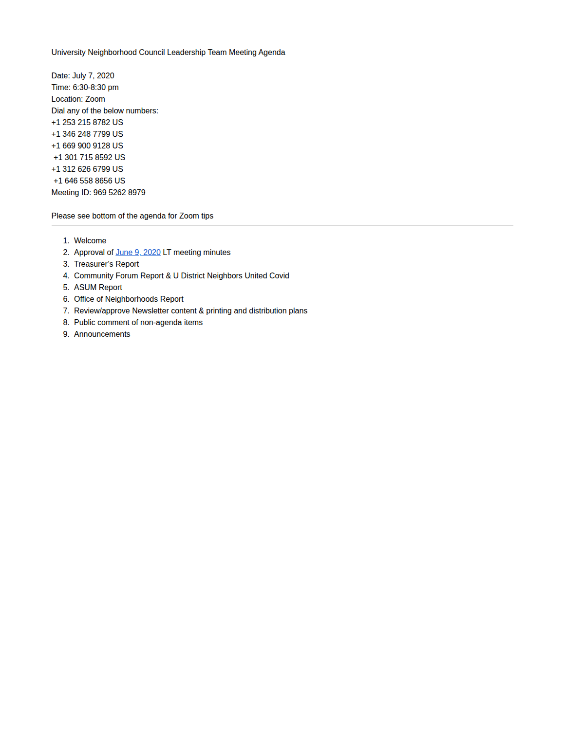University Neighborhood Council Leadership Team Meeting Agenda
Date: July 7, 2020
Time: 6:30-8:30 pm
Location: Zoom
Dial any of the below numbers:
+1 253 215 8782 US
+1 346 248 7799 US
+1 669 900 9128 US
+1 301 715 8592 US
+1 312 626 6799 US
+1 646 558 8656 US
Meeting ID: 969 5262 8979
Please see bottom of the agenda for Zoom tips
Welcome
Approval of June 9, 2020 LT meeting minutes
Treasurer’s Report
Community Forum Report & U District Neighbors United Covid
ASUM Report
Office of Neighborhoods Report
Review/approve Newsletter content & printing and distribution plans
Public comment of non-agenda items
Announcements